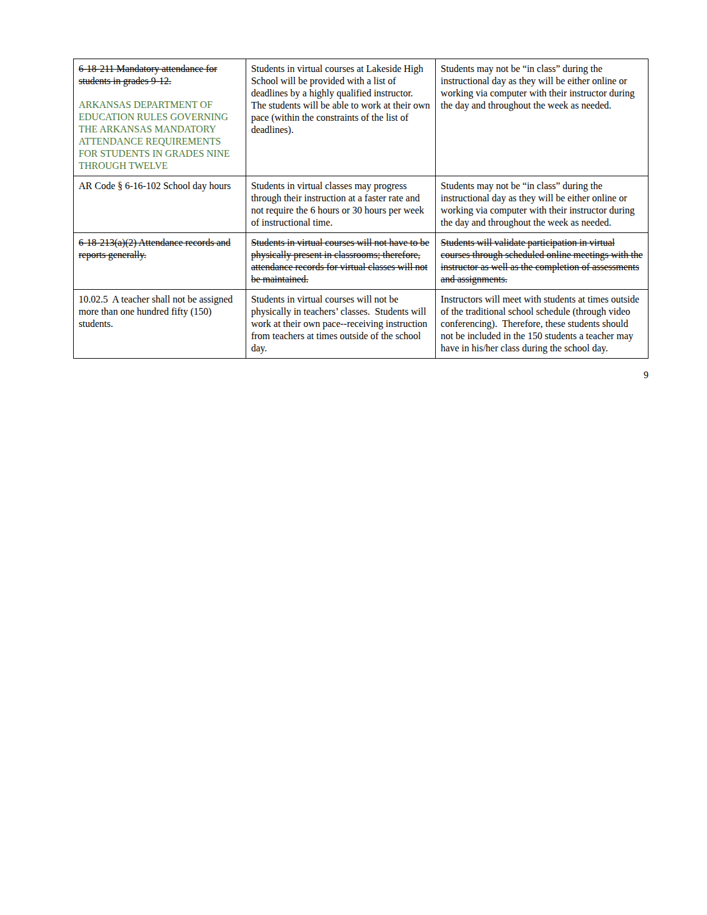| 6-18-211 Mandatory attendance for students in grades 9-12. ARKANSAS DEPARTMENT OF EDUCATION RULES GOVERNING THE ARKANSAS MANDATORY ATTENDANCE REQUIREMENTS FOR STUDENTS IN GRADES NINE THROUGH TWELVE | Students in virtual courses at Lakeside High School will be provided with a list of deadlines by a highly qualified instructor. The students will be able to work at their own pace (within the constraints of the list of deadlines). | Students may not be “in class” during the instructional day as they will be either online or working via computer with their instructor during the day and throughout the week as needed. |
| AR Code § 6-16-102 School day hours | Students in virtual classes may progress through their instruction at a faster rate and not require the 6 hours or 30 hours per week of instructional time. | Students may not be “in class” during the instructional day as they will be either online or working via computer with their instructor during the day and throughout the week as needed. |
| 6-18-213(a)(2) Attendance records and reports generally. | Students in virtual courses will not have to be physically present in classrooms; therefore, attendance records for virtual classes will not be maintained. | Students will validate participation in virtual courses through scheduled online meetings with the instructor as well as the completion of assessments and assignments. |
| 10.02.5 A teacher shall not be assigned more than one hundred fifty (150) students. | Students in virtual courses will not be physically in teachers’ classes. Students will work at their own pace--receiving instruction from teachers at times outside of the school day. | Instructors will meet with students at times outside of the traditional school schedule (through video conferencing). Therefore, these students should not be included in the 150 students a teacher may have in his/her class during the school day. |
9